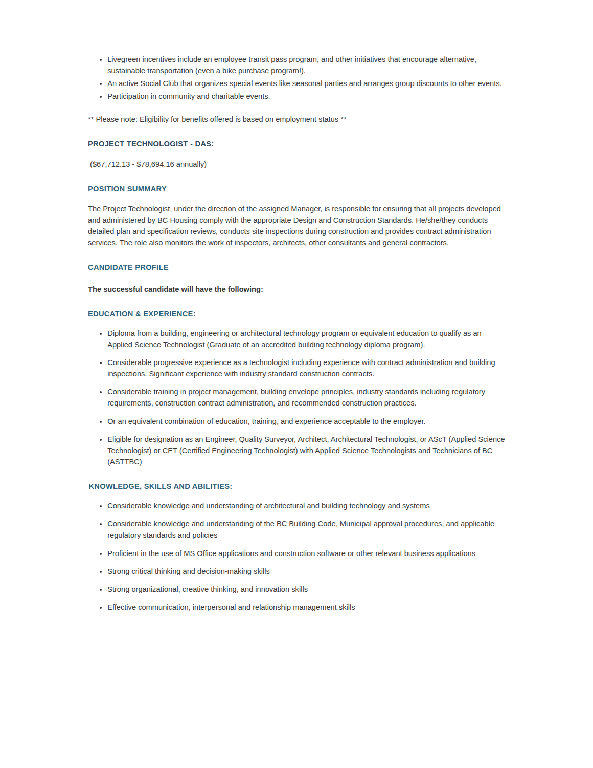Livegreen incentives include an employee transit pass program, and other initiatives that encourage alternative, sustainable transportation (even a bike purchase program!).
An active Social Club that organizes special events like seasonal parties and arranges group discounts to other events.
Participation in community and charitable events.
** Please note: Eligibility for benefits offered is based on employment status **
PROJECT TECHNOLOGIST - DAS:
($67,712.13 - $78,694.16 annually)
POSITION SUMMARY
The Project Technologist, under the direction of the assigned Manager, is responsible for ensuring that all projects developed and administered by BC Housing comply with the appropriate Design and Construction Standards. He/she/they conducts detailed plan and specification reviews, conducts site inspections during construction and provides contract administration services. The role also monitors the work of inspectors, architects, other consultants and general contractors.
CANDIDATE PROFILE
The successful candidate will have the following:
EDUCATION & EXPERIENCE:
Diploma from a building, engineering or architectural technology program or equivalent education to qualify as an Applied Science Technologist (Graduate of an accredited building technology diploma program).
Considerable progressive experience as a technologist including experience with contract administration and building inspections. Significant experience with industry standard construction contracts.
Considerable training in project management, building envelope principles, industry standards including regulatory requirements, construction contract administration, and recommended construction practices.
Or an equivalent combination of education, training, and experience acceptable to the employer.
Eligible for designation as an Engineer, Quality Surveyor, Architect, Architectural Technologist, or AScT (Applied Science Technologist) or CET (Certified Engineering Technologist) with Applied Science Technologists and Technicians of BC (ASTTBC)
KNOWLEDGE, SKILLS AND ABILITIES:
Considerable knowledge and understanding of architectural and building technology and systems
Considerable knowledge and understanding of the BC Building Code, Municipal approval procedures, and applicable regulatory standards and policies
Proficient in the use of MS Office applications and construction software or other relevant business applications
Strong critical thinking and decision-making skills
Strong organizational, creative thinking, and innovation skills
Effective communication, interpersonal and relationship management skills